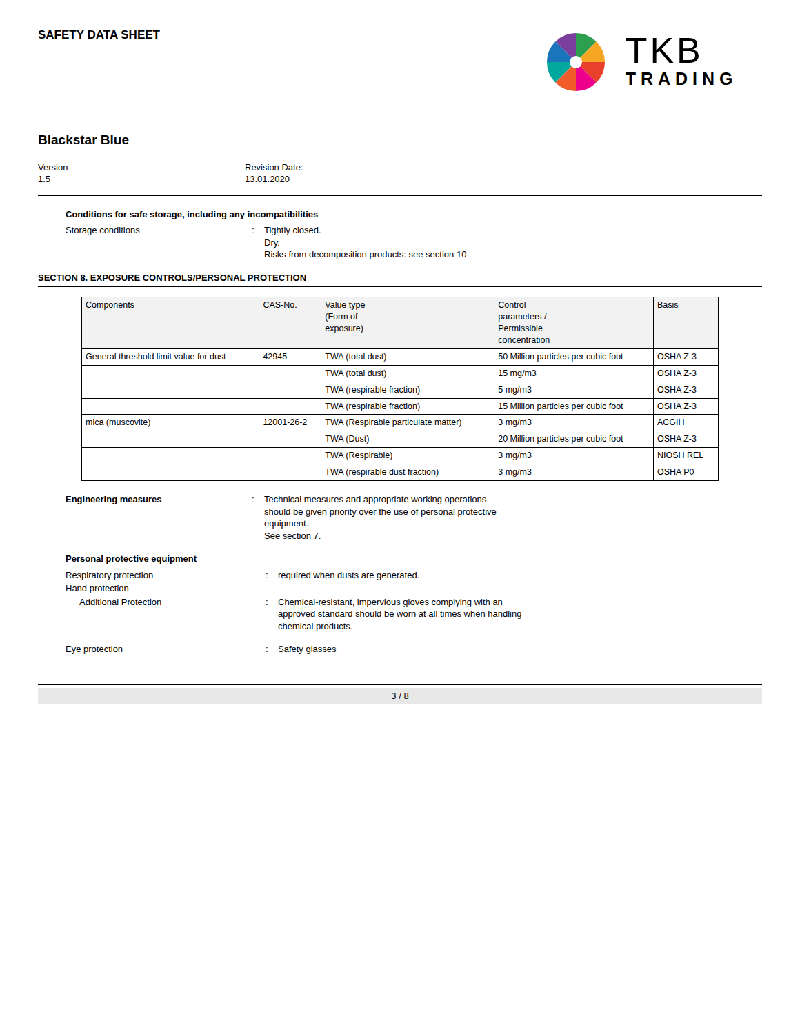SAFETY DATA SHEET
TKB
TRADING
Blackstar Blue
| Version | Revision Date: |
| 1.5 | 13.01.2020 |
Conditions for safe storage, including any incompatibilities
| Storage conditions | : | Tightly closed. Dry. Risks from decomposition products: see section 10 |
SECTION 8. EXPOSURE CONTROLS/PERSONAL PROTECTION
| Components | CAS-No. | Value type (Form of exposure) | Control parameters / Permissible concentration | Basis |
| --- | --- | --- | --- | --- |
| General threshold limit value for dust | 42945 | TWA (total dust) | 50 Million particles per cubic foot | OSHA Z-3 |
| | | TWA (total dust) | 15 mg/m3 | OSHA Z-3 |
| | | TWA (respirable fraction) | 5 mg/m3 | OSHA Z-3 |
| | | TWA (respirable fraction) | 15 Million particles per cubic foot | OSHA Z-3 |
| mica (muscovite) | 12001-26-2 | TWA (Respirable particulate matter) | 3 mg/m3 | ACGIH |
| | | TWA (Dust) | 20 Million particles per cubic foot | OSHA Z-3 |
| | | TWA (Respirable) | 3 mg/m3 | NIOSH REL |
| | | TWA (respirable dust fraction) | 3 mg/m3 | OSHA P0 |
| Engineering measures | : | Technical measures and appropriate working operations should be given priority over the use of personal protective equipment. See section 7. |
Personal protective equipment
| Respiratory protection | : | required when dusts are generated. |
| Hand protection | | |
| Additional Protection | : | Chemical-resistant, impervious gloves complying with an approved standard should be worn at all times when handling chemical products. |
| Eye protection | : | Safety glasses |
3 / 8